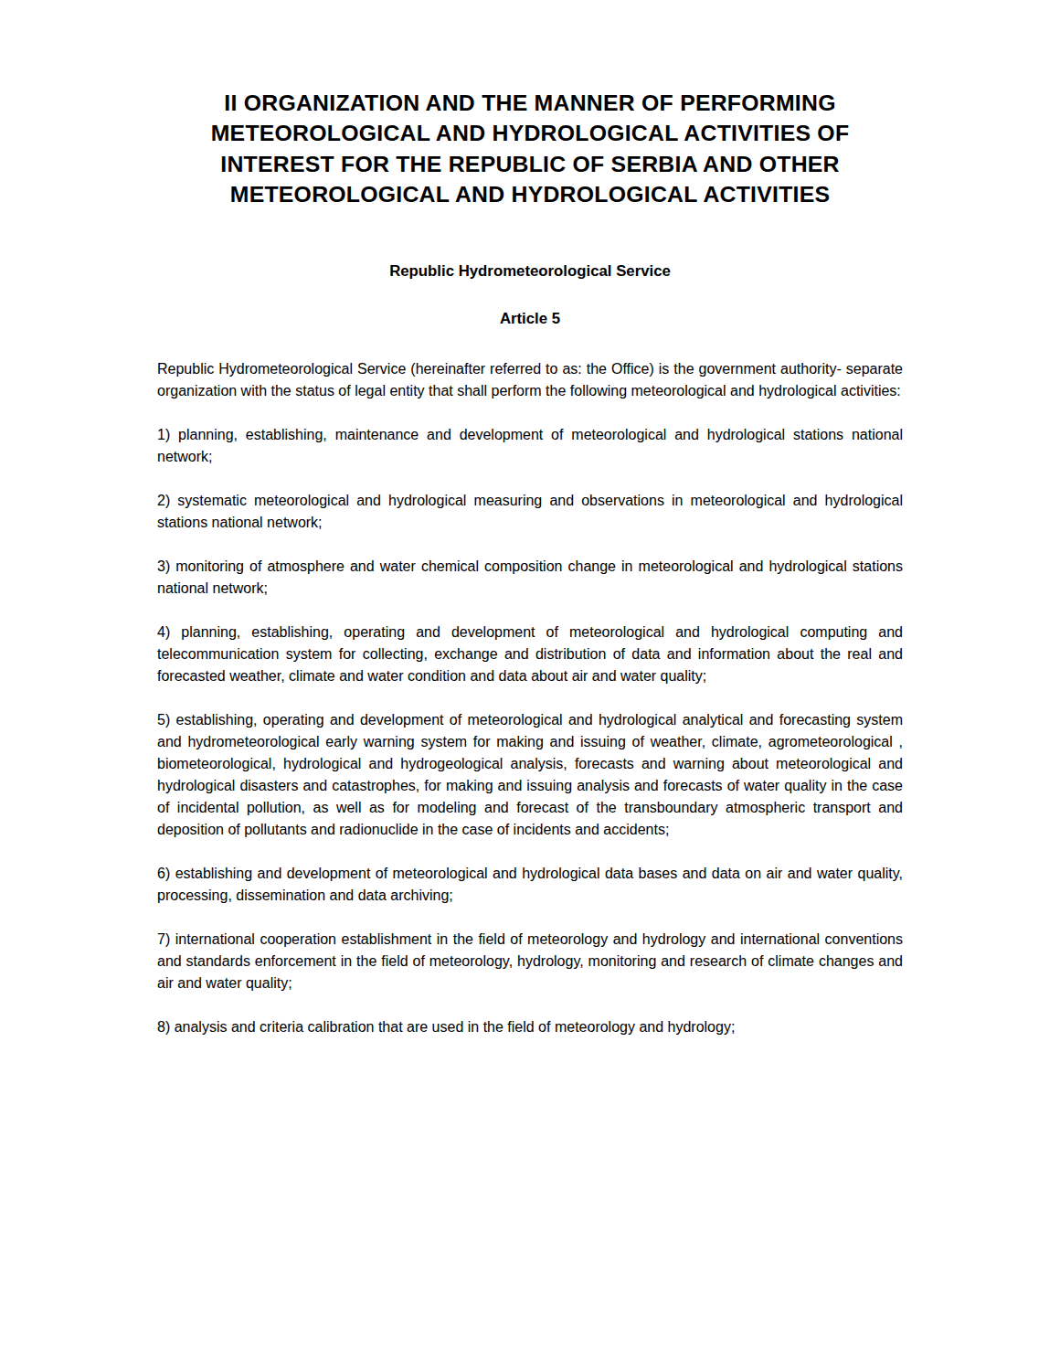II ORGANIZATION AND THE MANNER OF PERFORMING METEOROLOGICAL AND HYDROLOGICAL ACTIVITIES OF INTEREST FOR THE REPUBLIC OF SERBIA AND OTHER METEOROLOGICAL AND HYDROLOGICAL ACTIVITIES
Republic Hydrometeorological Service
Article 5
Republic Hydrometeorological Service (hereinafter referred to as: the Office) is the government authority- separate organization with the status of legal entity that shall perform the following meteorological and hydrological activities:
1) planning, establishing, maintenance and development of meteorological and hydrological stations national network;
2) systematic meteorological and hydrological measuring and observations in meteorological and hydrological stations national network;
3) monitoring of atmosphere and water chemical composition change in meteorological and hydrological stations national network;
4) planning, establishing, operating and development of meteorological and hydrological computing and telecommunication system for collecting, exchange and distribution of data and information about the real and forecasted weather, climate and water condition and data about air and water quality;
5) establishing, operating and development of meteorological and hydrological analytical and forecasting system and hydrometeorological early warning system for making and issuing of weather, climate, agrometeorological , biometeorological, hydrological and hydrogeological analysis, forecasts and warning about meteorological and hydrological disasters and catastrophes, for making and issuing analysis and forecasts of water quality in the case of incidental pollution, as well as for modeling and forecast of the transboundary atmospheric transport and deposition of pollutants and radionuclide in the case of incidents and accidents;
6) establishing and development of meteorological and hydrological data bases and data on air and water quality, processing, dissemination and data archiving;
7) international cooperation establishment in the field of meteorology and hydrology and international conventions and standards enforcement in the field of meteorology, hydrology, monitoring and research of climate changes and air and water quality;
8) analysis and criteria calibration that are used in the field of meteorology and hydrology;